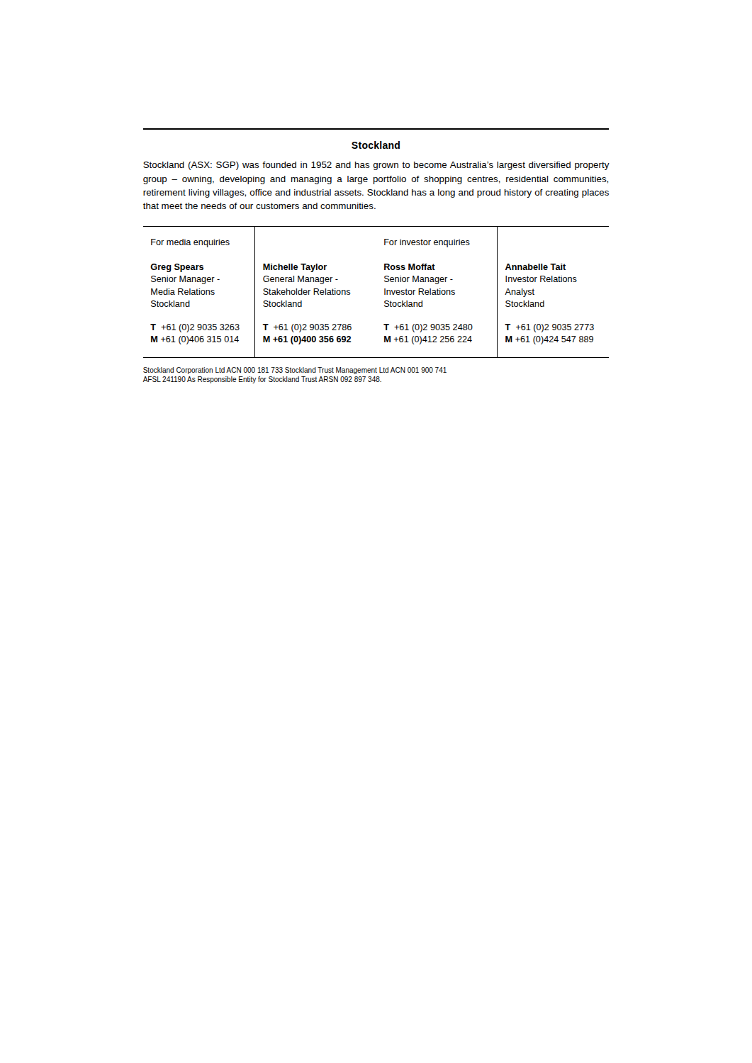Stockland
Stockland (ASX: SGP) was founded in 1952 and has grown to become Australia’s largest diversified property group – owning, developing and managing a large portfolio of shopping centres, residential communities, retirement living villages, office and industrial assets. Stockland has a long and proud history of creating places that meet the needs of our customers and communities.
| For media enquiries Greg Spears Senior Manager - Media Relations Stockland T +61 (0)2 9035 3263 M +61 (0)406 315 014 | Michelle Taylor General Manager - Stakeholder Relations Stockland T +61 (0)2 9035 2786 M +61 (0)400 356 692 | For investor enquiries Ross Moffat Senior Manager - Investor Relations Stockland T +61 (0)2 9035 2480 M +61 (0)412 256 224 | Annabelle Tait Investor Relations Analyst Stockland T +61 (0)2 9035 2773 M +61 (0)424 547 889 |
Stockland Corporation Ltd ACN 000 181 733 Stockland Trust Management Ltd ACN 001 900 741
AFSL 241190 As Responsible Entity for Stockland Trust ARSN 092 897 348.